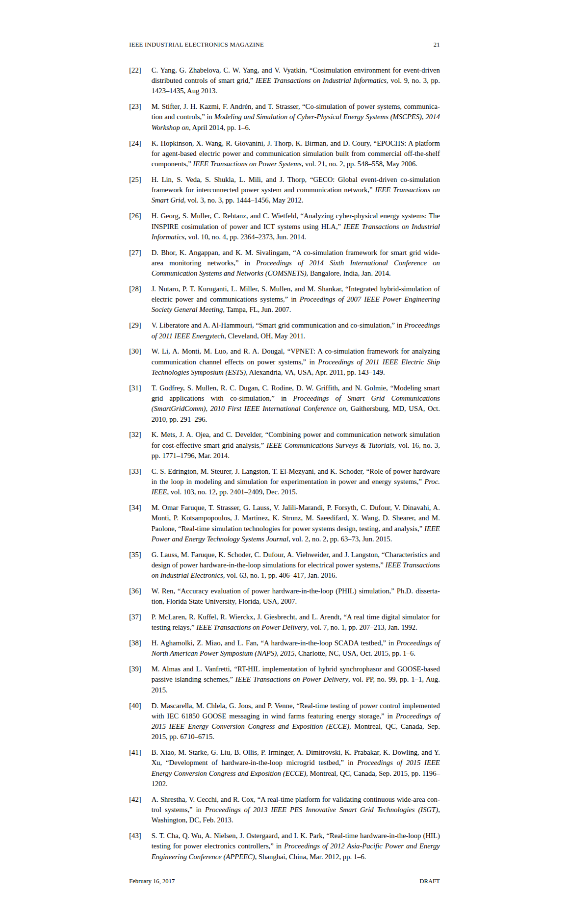IEEE Industrial Electronics Magazine 21
C. Yang, G. Zhabelova, C. W. Yang, and V. Vyatkin, “Cosimulation environment for event-driven distributed controls of smart grid,” IEEE Transactions on Industrial Informatics, vol. 9, no. 3, pp. 1423–1435, Aug 2013.
M. Stifter, J. H. Kazmi, F. Andrén, and T. Strasser, “Co-simulation of power systems, communication and controls,” in Modeling and Simulation of Cyber-Physical Energy Systems (MSCPES), 2014 Workshop on, April 2014, pp. 1–6.
K. Hopkinson, X. Wang, R. Giovanini, J. Thorp, K. Birman, and D. Coury, “EPOCHS: A platform for agent-based electric power and communication simulation built from commercial off-the-shelf components,” IEEE Transactions on Power Systems, vol. 21, no. 2, pp. 548–558, May 2006.
H. Lin, S. Veda, S. Shukla, L. Mili, and J. Thorp, “GECO: Global event-driven co-simulation framework for interconnected power system and communication network,” IEEE Transactions on Smart Grid, vol. 3, no. 3, pp. 1444–1456, May 2012.
H. Georg, S. Muller, C. Rehtanz, and C. Wietfeld, “Analyzing cyber-physical energy systems: The INSPIRE cosimulation of power and ICT systems using HLA,” IEEE Transactions on Industrial Informatics, vol. 10, no. 4, pp. 2364–2373, Jun. 2014.
D. Bhor, K. Angappan, and K. M. Sivalingam, “A co-simulation framework for smart grid wide-area monitoring networks,” in Proceedings of 2014 Sixth International Conference on Communication Systems and Networks (COMSNETS), Bangalore, India, Jan. 2014.
J. Nutaro, P. T. Kuruganti, L. Miller, S. Mullen, and M. Shankar, “Integrated hybrid-simulation of electric power and communications systems,” in Proceedings of 2007 IEEE Power Engineering Society General Meeting, Tampa, FL, Jun. 2007.
V. Liberatore and A. Al-Hammouri, “Smart grid communication and co-simulation,” in Proceedings of 2011 IEEE Energytech, Cleveland, OH, May 2011.
W. Li, A. Monti, M. Luo, and R. A. Dougal, “VPNET: A co-simulation framework for analyzing communication channel effects on power systems,” in Proceedings of 2011 IEEE Electric Ship Technologies Symposium (ESTS), Alexandria, VA, USA, Apr. 2011, pp. 143–149.
T. Godfrey, S. Mullen, R. C. Dugan, C. Rodine, D. W. Griffith, and N. Golmie, “Modeling smart grid applications with co-simulation,” in Proceedings of Smart Grid Communications (SmartGridComm), 2010 First IEEE International Conference on, Gaithersburg, MD, USA, Oct. 2010, pp. 291–296.
K. Mets, J. A. Ojea, and C. Develder, “Combining power and communication network simulation for cost-effective smart grid analysis,” IEEE Communications Surveys & Tutorials, vol. 16, no. 3, pp. 1771–1796, Mar. 2014.
C. S. Edrington, M. Steurer, J. Langston, T. El-Mezyani, and K. Schoder, “Role of power hardware in the loop in modeling and simulation for experimentation in power and energy systems,” Proc. IEEE, vol. 103, no. 12, pp. 2401–2409, Dec. 2015.
M. Omar Faruque, T. Strasser, G. Lauss, V. Jalili-Marandi, P. Forsyth, C. Dufour, V. Dinavahi, A. Monti, P. Kotsampopoulos, J. Martinez, K. Strunz, M. Saeedifard, X. Wang, D. Shearer, and M. Paolone, “Real-time simulation technologies for power systems design, testing, and analysis,” IEEE Power and Energy Technology Systems Journal, vol. 2, no. 2, pp. 63–73, Jun. 2015.
G. Lauss, M. Faruque, K. Schoder, C. Dufour, A. Viehweider, and J. Langston, “Characteristics and design of power hardware-in-the-loop simulations for electrical power systems,” IEEE Transactions on Industrial Electronics, vol. 63, no. 1, pp. 406–417, Jan. 2016.
W. Ren, “Accuracy evaluation of power hardware-in-the-loop (PHIL) simulation,” Ph.D. dissertation, Florida State University, Florida, USA, 2007.
P. McLaren, R. Kuffel, R. Wierckx, J. Giesbrecht, and L. Arendt, “A real time digital simulator for testing relays,” IEEE Transactions on Power Delivery, vol. 7, no. 1, pp. 207–213, Jan. 1992.
H. Aghamolki, Z. Miao, and L. Fan, “A hardware-in-the-loop SCADA testbed,” in Proceedings of North American Power Symposium (NAPS), 2015, Charlotte, NC, USA, Oct. 2015, pp. 1–6.
M. Almas and L. Vanfretti, “RT-HIL implementation of hybrid synchrophasor and GOOSE-based passive islanding schemes,” IEEE Transactions on Power Delivery, vol. PP, no. 99, pp. 1–1, Aug. 2015.
D. Mascarella, M. Chlela, G. Joos, and P. Venne, “Real-time testing of power control implemented with IEC 61850 GOOSE messaging in wind farms featuring energy storage,” in Proceedings of 2015 IEEE Energy Conversion Congress and Exposition (ECCE), Montreal, QC, Canada, Sep. 2015, pp. 6710–6715.
B. Xiao, M. Starke, G. Liu, B. Ollis, P. Irminger, A. Dimitrovski, K. Prabakar, K. Dowling, and Y. Xu, “Development of hardware-in-the-loop microgrid testbed,” in Proceedings of 2015 IEEE Energy Conversion Congress and Exposition (ECCE), Montreal, QC, Canada, Sep. 2015, pp. 1196–1202.
A. Shrestha, V. Cecchi, and R. Cox, “A real-time platform for validating continuous wide-area control systems,” in Proceedings of 2013 IEEE PES Innovative Smart Grid Technologies (ISGT), Washington, DC, Feb. 2013.
S. T. Cha, Q. Wu, A. Nielsen, J. Ostergaard, and I. K. Park, “Real-time hardware-in-the-loop (HIL) testing for power electronics controllers,” in Proceedings of 2012 Asia-Pacific Power and Energy Engineering Conference (APPEEC), Shanghai, China, Mar. 2012, pp. 1–6.
February 16, 2017 DRAFT